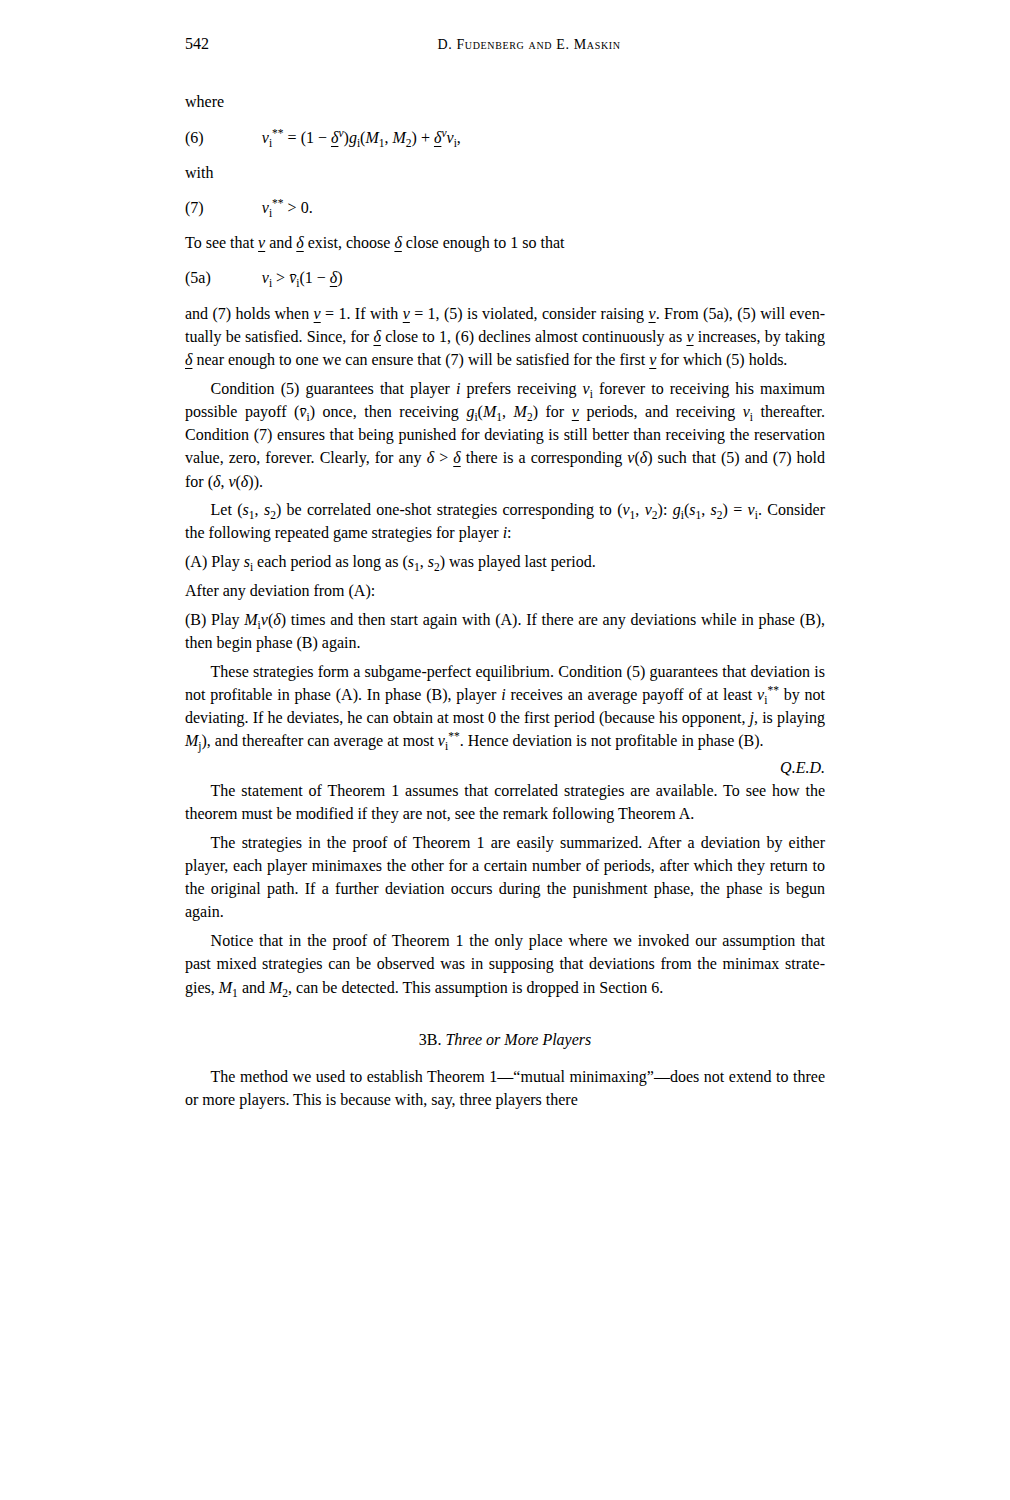542 D. Fudenberg and E. Maskin
where
(6) vi** = (1 − δν)gi(M1, M2) + δνvi,
with
(7) vi** > 0.
To see that ν and δ exist, choose δ close enough to 1 so that
(5a) vi > v̄i(1 − δ)
and (7) holds when ν = 1. If with ν = 1, (5) is violated, consider raising ν. From (5a), (5) will eventually be satisfied. Since, for δ close to 1, (6) declines almost continuously as ν increases, by taking δ near enough to one we can ensure that (7) will be satisfied for the first ν for which (5) holds.
Condition (5) guarantees that player i prefers receiving vi forever to receiving his maximum possible payoff (v̄i) once, then receiving gi(M1, M2) for ν periods, and receiving vi thereafter. Condition (7) ensures that being punished for deviating is still better than receiving the reservation value, zero, forever. Clearly, for any δ > δ there is a corresponding ν(δ) such that (5) and (7) hold for (δ, ν(δ)).
Let (s1, s2) be correlated one-shot strategies corresponding to (v1, v2): gi(s1, s2) = vi. Consider the following repeated game strategies for player i:
(A) Play si each period as long as (s1, s2) was played last period.
After any deviation from (A):
(B) Play Miν(δ) times and then start again with (A). If there are any deviations while in phase (B), then begin phase (B) again.
These strategies form a subgame-perfect equilibrium. Condition (5) guarantees that deviation is not profitable in phase (A). In phase (B), player i receives an average payoff of at least vi** by not deviating. If he deviates, he can obtain at most 0 the first period (because his opponent, j, is playing Mj), and thereafter can average at most vi**. Hence deviation is not profitable in phase (B).Q.E.D.
The statement of Theorem 1 assumes that correlated strategies are available. To see how the theorem must be modified if they are not, see the remark following Theorem A.
The strategies in the proof of Theorem 1 are easily summarized. After a deviation by either player, each player minimaxes the other for a certain number of periods, after which they return to the original path. If a further deviation occurs during the punishment phase, the phase is begun again.
Notice that in the proof of Theorem 1 the only place where we invoked our assumption that past mixed strategies can be observed was in supposing that deviations from the minimax strategies, M1 and M2, can be detected. This assumption is dropped in Section 6.
3B. Three or More Players
The method we used to establish Theorem 1—“mutual minimaxing”—does not extend to three or more players. This is because with, say, three players there